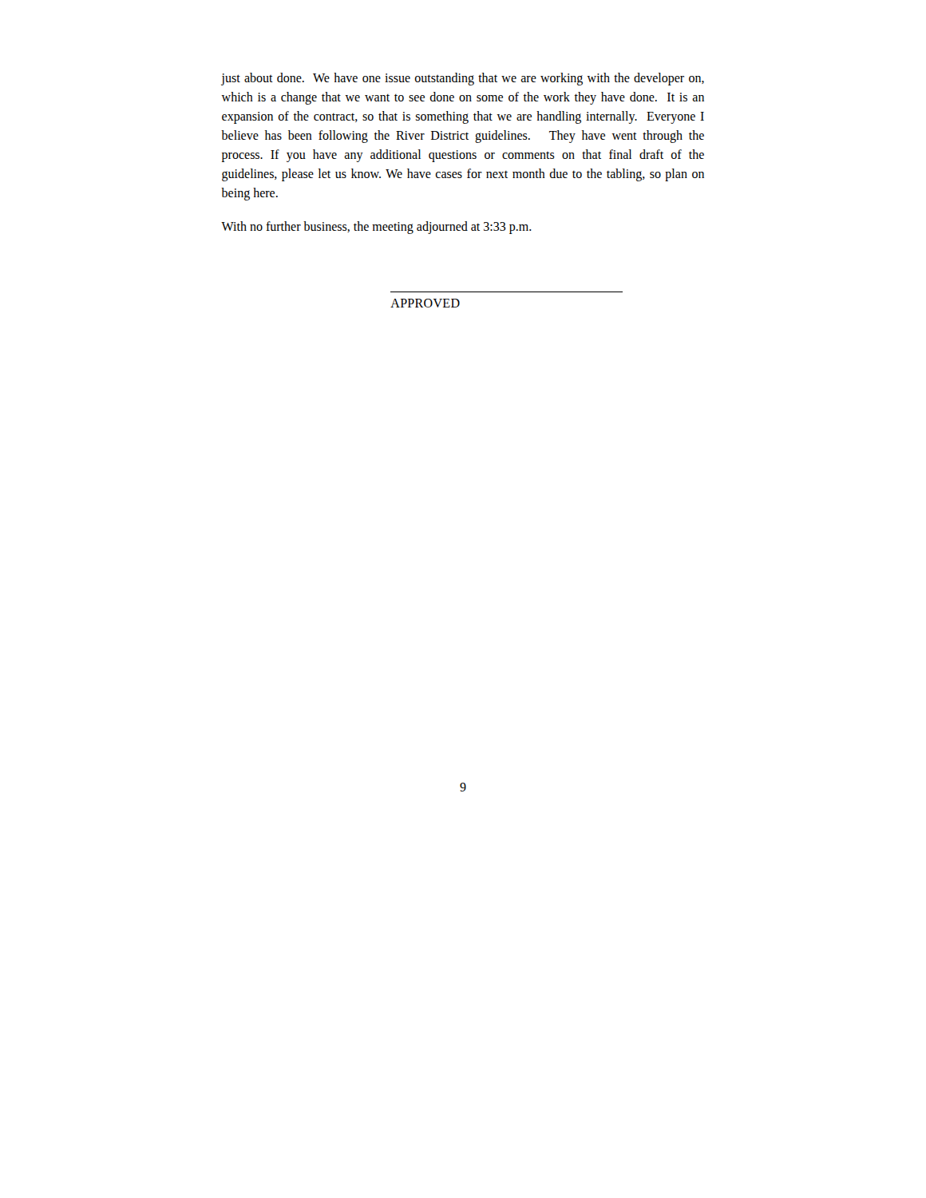just about done. We have one issue outstanding that we are working with the developer on, which is a change that we want to see done on some of the work they have done. It is an expansion of the contract, so that is something that we are handling internally. Everyone I believe has been following the River District guidelines. They have went through the process. If you have any additional questions or comments on that final draft of the guidelines, please let us know. We have cases for next month due to the tabling, so plan on being here.
With no further business, the meeting adjourned at 3:33 p.m.
APPROVED
9